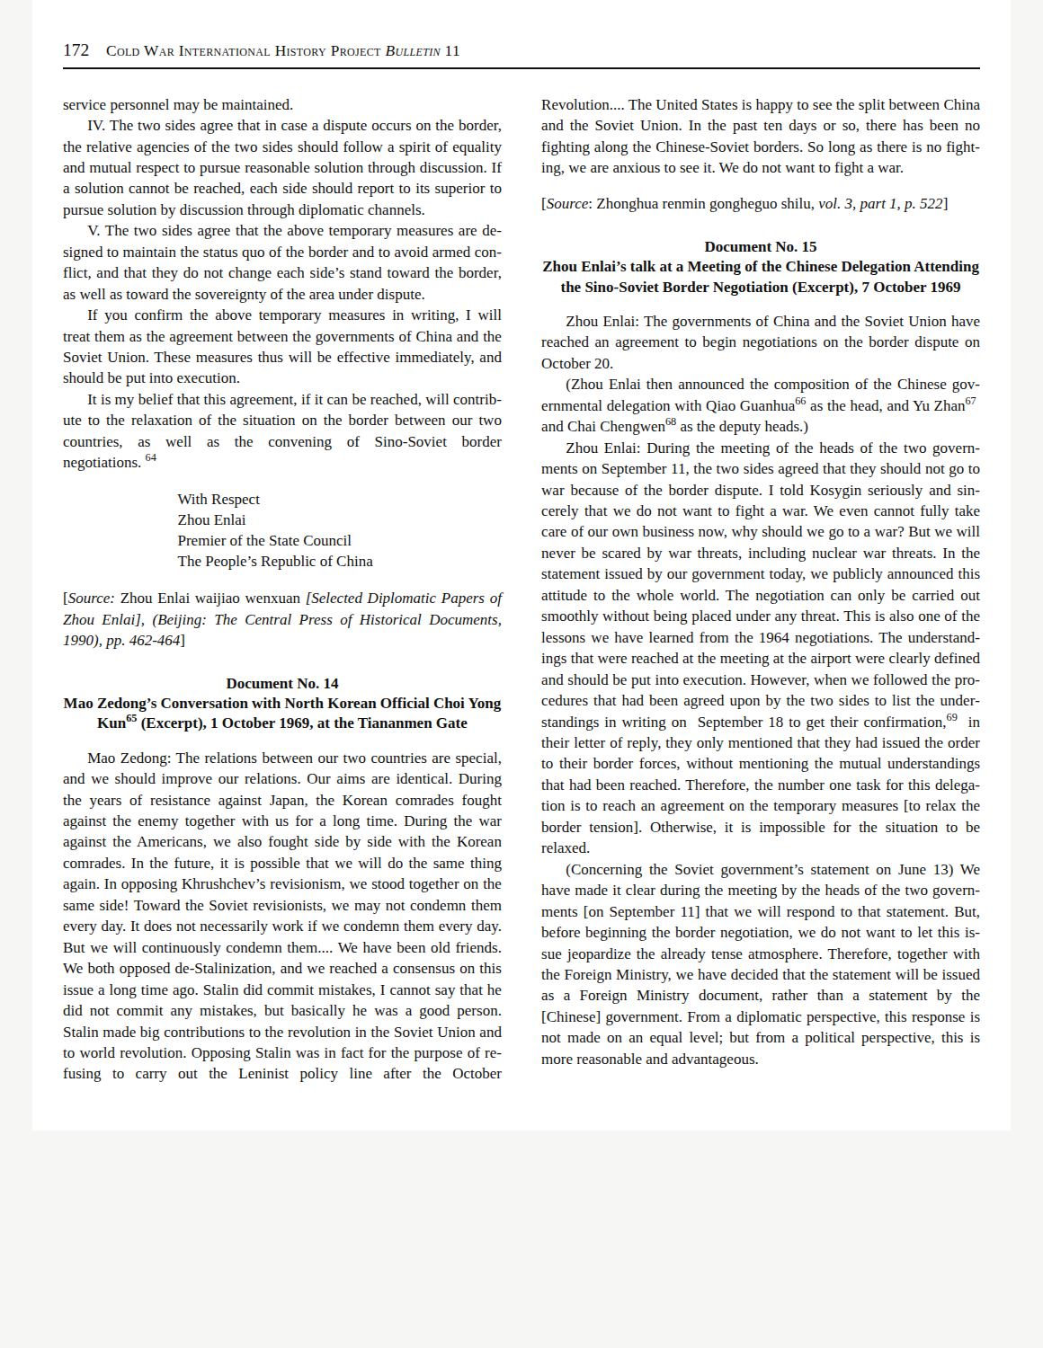172 Cold War International History Project Bulletin 11
service personnel may be maintained.
IV. The two sides agree that in case a dispute occurs on the border, the relative agencies of the two sides should follow a spirit of equality and mutual respect to pursue reasonable solution through discussion. If a solution cannot be reached, each side should report to its superior to pursue solution by discussion through diplomatic channels.
V. The two sides agree that the above temporary measures are designed to maintain the status quo of the border and to avoid armed conflict, and that they do not change each side’s stand toward the border, as well as toward the sovereignty of the area under dispute.
If you confirm the above temporary measures in writing, I will treat them as the agreement between the governments of China and the Soviet Union. These measures thus will be effective immediately, and should be put into execution.
It is my belief that this agreement, if it can be reached, will contribute to the relaxation of the situation on the border between our two countries, as well as the convening of Sino-Soviet border negotiations. 64
With Respect
Zhou Enlai
Premier of the State Council
The People’s Republic of China
[Source: Zhou Enlai waijiao wenxuan [Selected Diplomatic Papers of Zhou Enlai], (Beijing: The Central Press of Historical Documents, 1990), pp. 462-464]
Document No. 14
Mao Zedong’s Conversation with North Korean Official Choi Yong Kun65 (Excerpt), 1 October 1969, at the Tiananmen Gate
Mao Zedong: The relations between our two countries are special, and we should improve our relations. Our aims are identical. During the years of resistance against Japan, the Korean comrades fought against the enemy together with us for a long time. During the war against the Americans, we also fought side by side with the Korean comrades. In the future, it is possible that we will do the same thing again. In opposing Khrushchev’s revisionism, we stood together on the same side! Toward the Soviet revisionists, we may not condemn them every day. It does not necessarily work if we condemn them every day. But we will continuously condemn them.... We have been old friends. We both opposed de-Stalinization, and we reached a consensus on this issue a long time ago. Stalin did commit mistakes, I cannot say that he did not commit any mistakes, but basically he was a good person. Stalin made big contributions to the revolution in the Soviet Union and to world revolution. Opposing Stalin was in fact for the purpose of refusing to carry out the Leninist policy line after the October Revolution.... The United States is happy to see the split between China and the Soviet Union. In the past ten days or so, there has been no fighting along the Chinese-Soviet borders. So long as there is no fighting, we are anxious to see it. We do not want to fight a war.
[Source: Zhonghua renmin gongheguo shilu, vol. 3, part 1, p. 522]
Document No. 15
Zhou Enlai’s talk at a Meeting of the Chinese Delegation Attending the Sino-Soviet Border Negotiation (Excerpt), 7 October 1969
Zhou Enlai: The governments of China and the Soviet Union have reached an agreement to begin negotiations on the border dispute on October 20.
(Zhou Enlai then announced the composition of the Chinese governmental delegation with Qiao Guanhua66 as the head, and Yu Zhan67 and Chai Chengwen68 as the deputy heads.)
Zhou Enlai: During the meeting of the heads of the two governments on September 11, the two sides agreed that they should not go to war because of the border dispute. I told Kosygin seriously and sincerely that we do not want to fight a war. We even cannot fully take care of our own business now, why should we go to a war? But we will never be scared by war threats, including nuclear war threats. In the statement issued by our government today, we publicly announced this attitude to the whole world. The negotiation can only be carried out smoothly without being placed under any threat. This is also one of the lessons we have learned from the 1964 negotiations. The understandings that were reached at the meeting at the airport were clearly defined and should be put into execution. However, when we followed the procedures that had been agreed upon by the two sides to list the understandings in writing on September 18 to get their confirmation,69 in their letter of reply, they only mentioned that they had issued the order to their border forces, without mentioning the mutual understandings that had been reached. Therefore, the number one task for this delegation is to reach an agreement on the temporary measures [to relax the border tension]. Otherwise, it is impossible for the situation to be relaxed.
(Concerning the Soviet government’s statement on June 13) We have made it clear during the meeting by the heads of the two governments [on September 11] that we will respond to that statement. But, before beginning the border negotiation, we do not want to let this issue jeopardize the already tense atmosphere. Therefore, together with the Foreign Ministry, we have decided that the statement will be issued as a Foreign Ministry document, rather than a statement by the [Chinese] government. From a diplomatic perspective, this response is not made on an equal level; but from a political perspective, this is more reasonable and advantageous.